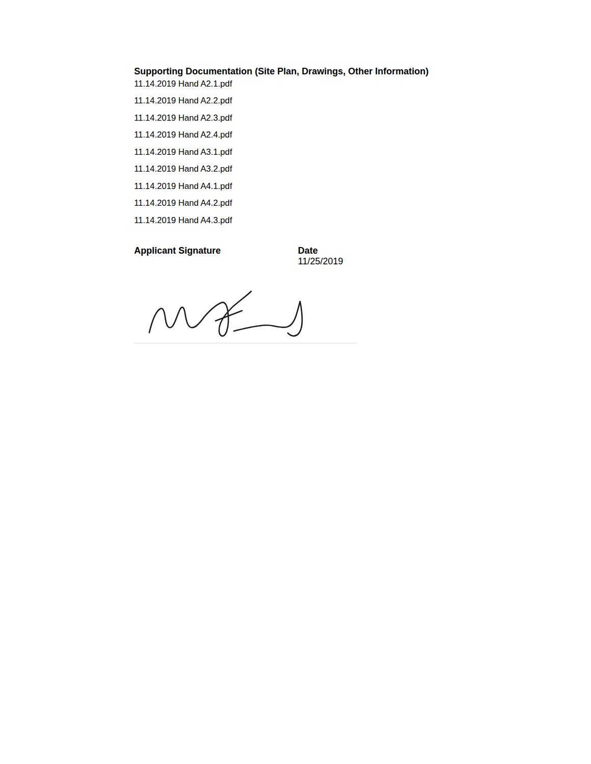Supporting Documentation (Site Plan, Drawings, Other Information)
11.14.2019 Hand A2.1.pdf
11.14.2019 Hand A2.2.pdf
11.14.2019 Hand A2.3.pdf
11.14.2019 Hand A2.4.pdf
11.14.2019 Hand A3.1.pdf
11.14.2019 Hand A3.2.pdf
11.14.2019 Hand A4.1.pdf
11.14.2019 Hand A4.2.pdf
11.14.2019 Hand A4.3.pdf
Applicant Signature
Date 11/25/2019